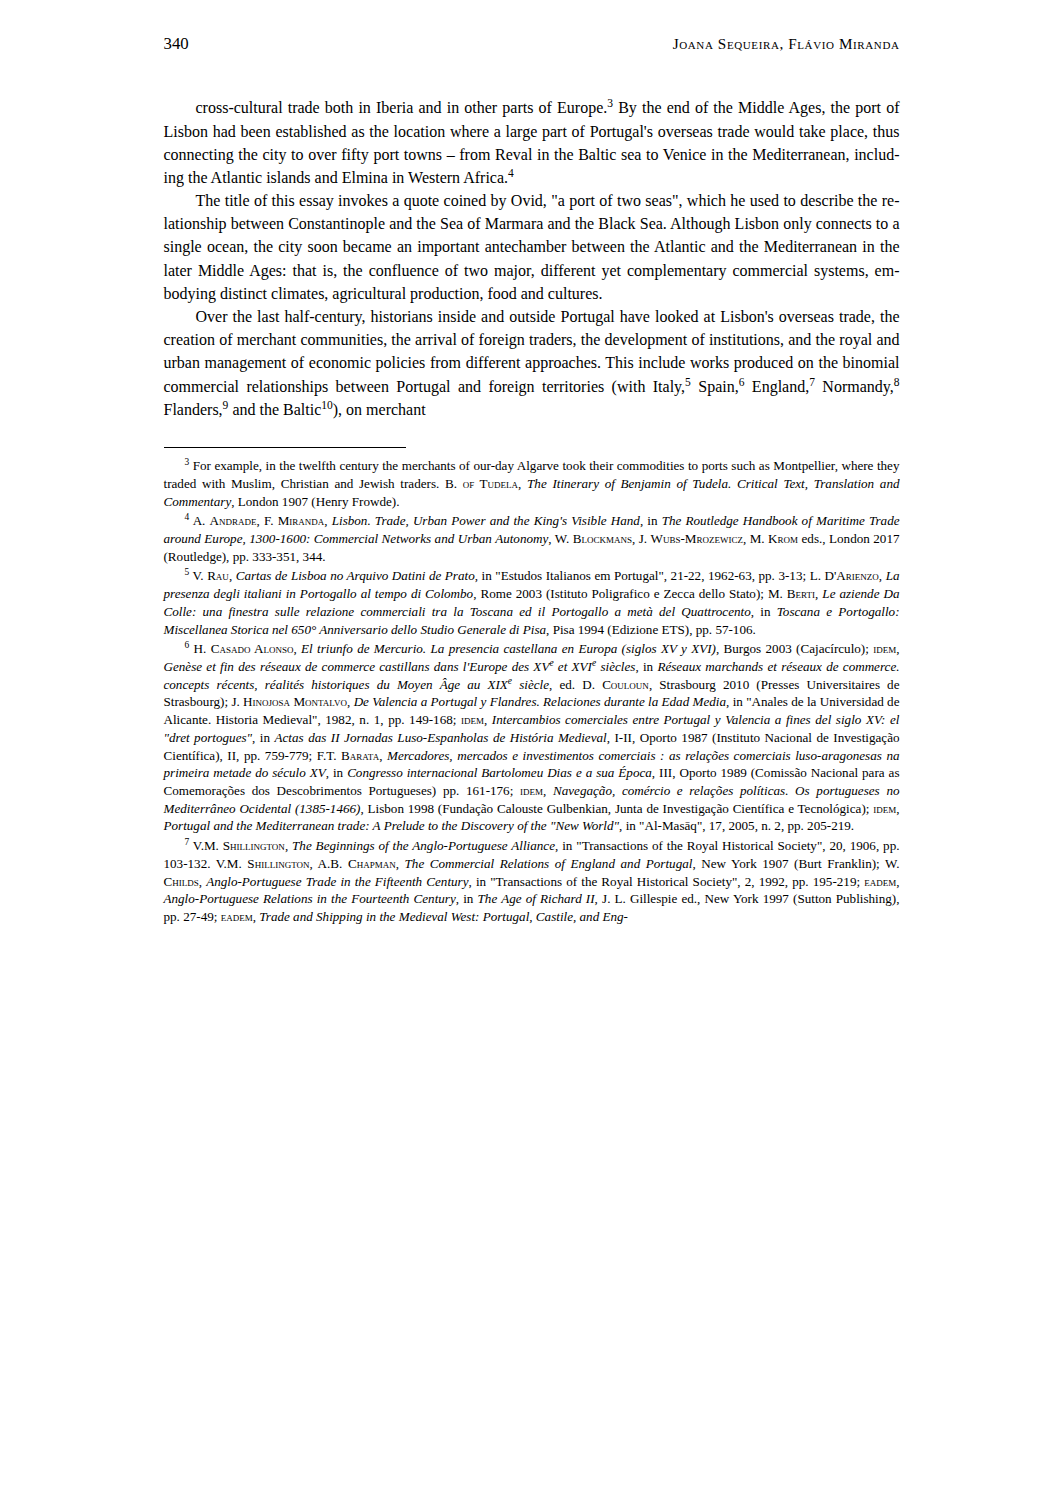340 Joana Sequeira, Flávio Miranda
cross-cultural trade both in Iberia and in other parts of Europe.3 By the end of the Middle Ages, the port of Lisbon had been established as the location where a large part of Portugal's overseas trade would take place, thus connecting the city to over fifty port towns – from Reval in the Baltic sea to Venice in the Mediterranean, including the Atlantic islands and Elmina in Western Africa.4
The title of this essay invokes a quote coined by Ovid, "a port of two seas", which he used to describe the relationship between Constantinople and the Sea of Marmara and the Black Sea. Although Lisbon only connects to a single ocean, the city soon became an important antechamber between the Atlantic and the Mediterranean in the later Middle Ages: that is, the confluence of two major, different yet complementary commercial systems, embodying distinct climates, agricultural production, food and cultures.
Over the last half-century, historians inside and outside Portugal have looked at Lisbon's overseas trade, the creation of merchant communities, the arrival of foreign traders, the development of institutions, and the royal and urban management of economic policies from different approaches. This include works produced on the binomial commercial relationships between Portugal and foreign territories (with Italy,5 Spain,6 England,7 Normandy,8 Flanders,9 and the Baltic10), on merchant
3 For example, in the twelfth century the merchants of our-day Algarve took their commodities to ports such as Montpellier, where they traded with Muslim, Christian and Jewish traders. B. of Tudela, The Itinerary of Benjamin of Tudela. Critical Text, Translation and Commentary, London 1907 (Henry Frowde).
4 A. Andrade, F. Miranda, Lisbon. Trade, Urban Power and the King's Visible Hand, in The Routledge Handbook of Maritime Trade around Europe, 1300-1600: Commercial Networks and Urban Autonomy, W. Blockmans, J. Wubs-Mrozewicz, M. Krom eds., London 2017 (Routledge), pp. 333-351, 344.
5 V. Rau, Cartas de Lisboa no Arquivo Datini de Prato, in "Estudos Italianos em Portugal", 21-22, 1962-63, pp. 3-13; L. D'Arienzo, La presenza degli italiani in Portogallo al tempo di Colombo, Rome 2003 (Istituto Poligrafico e Zecca dello Stato); M. Berti, Le aziende Da Colle: una finestra sulle relazione commerciali tra la Toscana ed il Portogallo a metà del Quattrocento, in Toscana e Portogallo: Miscellanea Storica nel 650° Anniversario dello Studio Generale di Pisa, Pisa 1994 (Edizione ETS), pp. 57-106.
6 H. Casado Alonso, El triunfo de Mercurio. La presencia castellana en Europa (siglos XV y XVI), Burgos 2003 (Cajacírculo); idem, Genèse et fin des réseaux de commerce castillans dans l'Europe des XVe et XVIe siècles, in Réseaux marchands et réseaux de commerce. concepts récents, réalités historiques du Moyen Âge au XIXe siècle, ed. D. Couloun, Strasbourg 2010 (Presses Universitaires de Strasbourg); J. Hinojosa Montalvo, De Valencia a Portugal y Flandres. Relaciones durante la Edad Media, in "Anales de la Universidad de Alicante. Historia Medieval", 1982, n. 1, pp. 149-168; idem, Intercambios comerciales entre Portugal y Valencia a fines del siglo XV: el "dret portogues", in Actas das II Jornadas Luso-Espanholas de História Medieval, I-II, Oporto 1987 (Instituto Nacional de Investigação Científica), II, pp. 759-779; F.T. Barata, Mercadores, mercados e investimentos comerciais : as relações comerciais luso-aragonesas na primeira metade do século XV, in Congresso internacional Bartolomeu Dias e a sua Época, III, Oporto 1989 (Comissão Nacional para as Comemorações dos Descobrimentos Portugueses) pp. 161-176; idem, Navegação, comércio e relações políticas. Os portugueses no Mediterrâneo Ocidental (1385-1466), Lisbon 1998 (Fundação Calouste Gulbenkian, Junta de Investigação Científica e Tecnológica); idem, Portugal and the Mediterranean trade: A Prelude to the Discovery of the "New World", in "Al-Masāq", 17, 2005, n. 2, pp. 205-219.
7 V.M. Shillington, The Beginnings of the Anglo-Portuguese Alliance, in "Transactions of the Royal Historical Society", 20, 1906, pp. 103-132. V.M. Shillington, A.B. Chapman, The Commercial Relations of England and Portugal, New York 1907 (Burt Franklin); W. Childs, Anglo-Portuguese Trade in the Fifteenth Century, in "Transactions of the Royal Historical Society", 2, 1992, pp. 195-219; eadem, Anglo-Portuguese Relations in the Fourteenth Century, in The Age of Richard II, J. L. Gillespie ed., New York 1997 (Sutton Publishing), pp. 27-49; eadem, Trade and Shipping in the Medieval West: Portugal, Castile, and Eng-